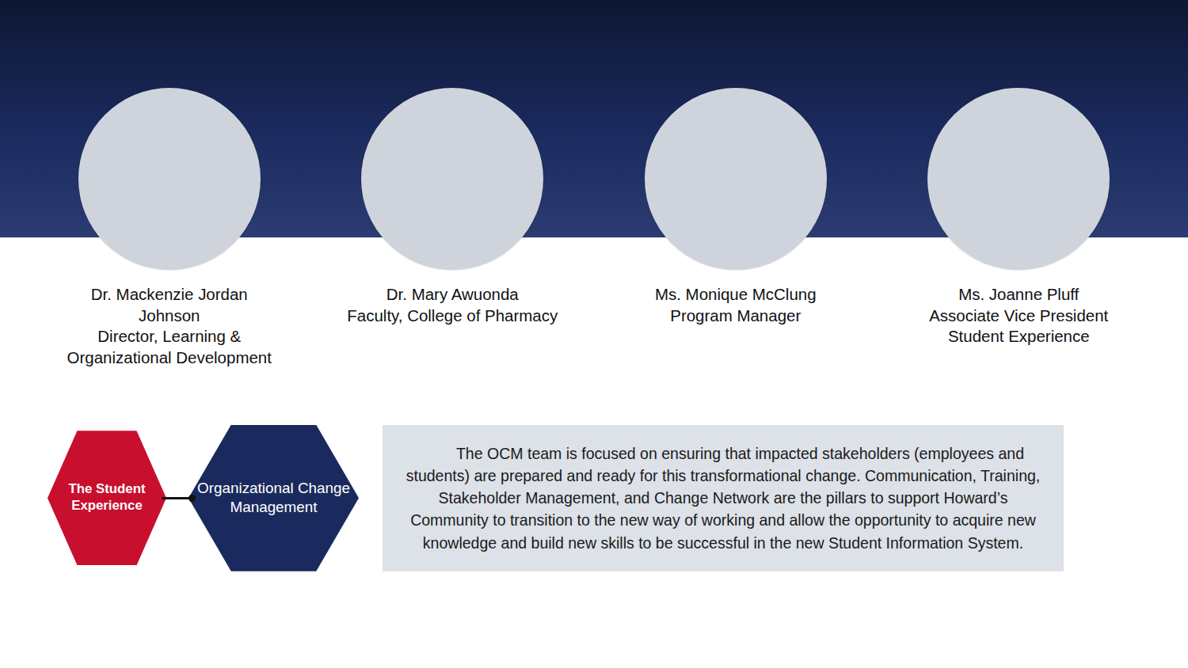Dr. Mackenzie Jordan Johnson Director, Learning & Organizational Development
Dr. Mary Awuonda Faculty, College of Pharmacy
Ms. Monique McClung Program Manager
Ms. Joanne Pluff Associate Vice President Student Experience
The Student Experience
Organizational Change Management
The OCM team is focused on ensuring that impacted stakeholders (employees and students) are prepared and ready for this transformational change. Communication, Training, Stakeholder Management, and Change Network are the pillars to support Howard’s Community to transition to the new way of working and allow the opportunity to acquire new knowledge and build new skills to be successful in the new Student Information System.